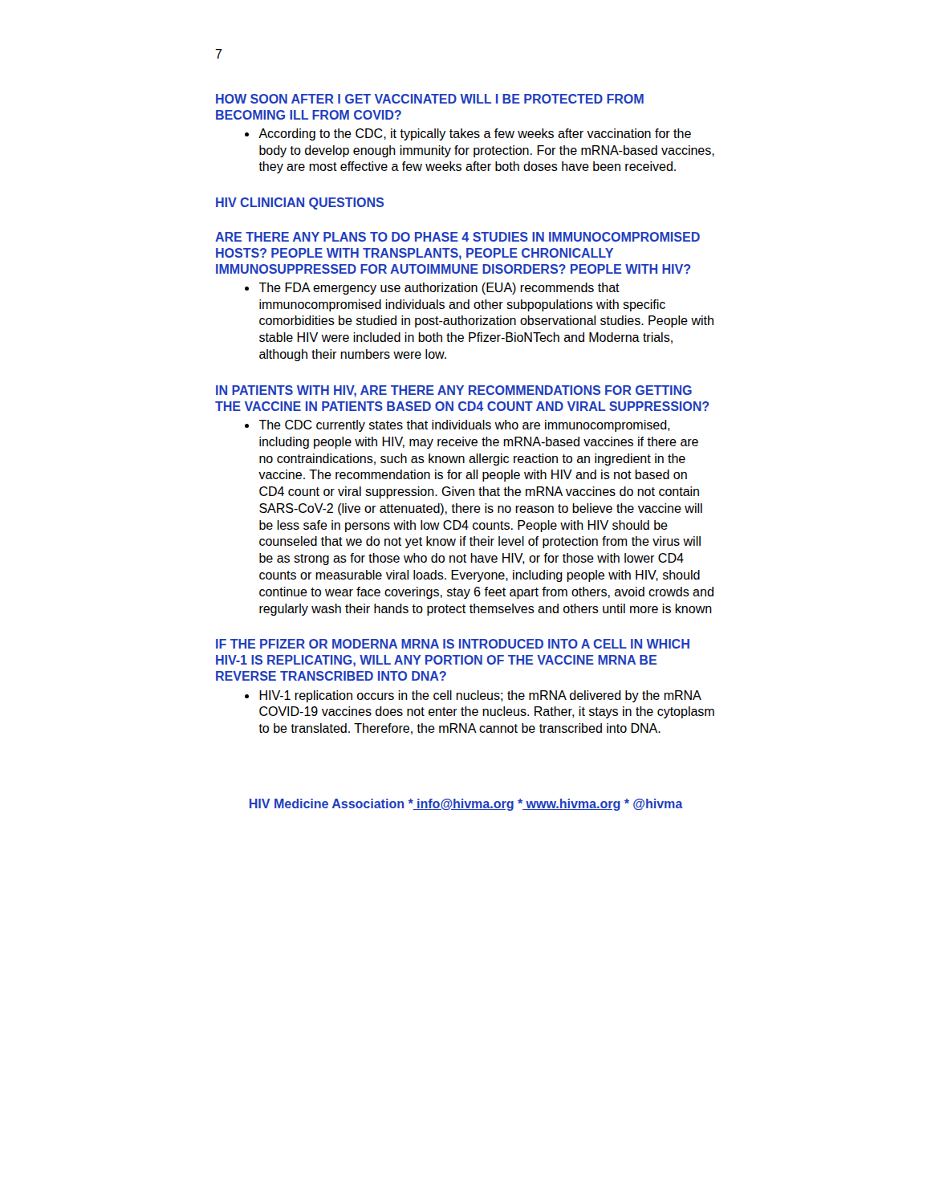7
How soon after I get vaccinated will I be protected from becoming ill from COVID?
According to the CDC, it typically takes a few weeks after vaccination for the body to develop enough immunity for protection. For the mRNA-based vaccines, they are most effective a few weeks after both doses have been received.
HIV Clinician Questions
Are there any plans to do phase 4 studies in immunocompromised hosts? People with transplants, people chronically immunosuppressed for autoimmune disorders? People with HIV?
The FDA emergency use authorization (EUA) recommends that immunocompromised individuals and other subpopulations with specific comorbidities be studied in post-authorization observational studies. People with stable HIV were included in both the Pfizer-BioNTech and Moderna trials, although their numbers were low.
In patients with HIV, are there any recommendations for getting the vaccine in patients based on CD4 count and viral suppression?
The CDC currently states that individuals who are immunocompromised, including people with HIV, may receive the mRNA-based vaccines if there are no contraindications, such as known allergic reaction to an ingredient in the vaccine. The recommendation is for all people with HIV and is not based on CD4 count or viral suppression. Given that the mRNA vaccines do not contain SARS-CoV-2 (live or attenuated), there is no reason to believe the vaccine will be less safe in persons with low CD4 counts. People with HIV should be counseled that we do not yet know if their level of protection from the virus will be as strong as for those who do not have HIV, or for those with lower CD4 counts or measurable viral loads. Everyone, including people with HIV, should continue to wear face coverings, stay 6 feet apart from others, avoid crowds and regularly wash their hands to protect themselves and others until more is known
If the Pfizer or Moderna mRNA is introduced into a cell in which HIV-1 is replicating, will any portion of the vaccine mRNA be reverse transcribed into DNA?
HIV-1 replication occurs in the cell nucleus; the mRNA delivered by the mRNA COVID-19 vaccines does not enter the nucleus. Rather, it stays in the cytoplasm to be translated. Therefore, the mRNA cannot be transcribed into DNA.
HIV Medicine Association * info@hivma.org * www.hivma.org * @hivma